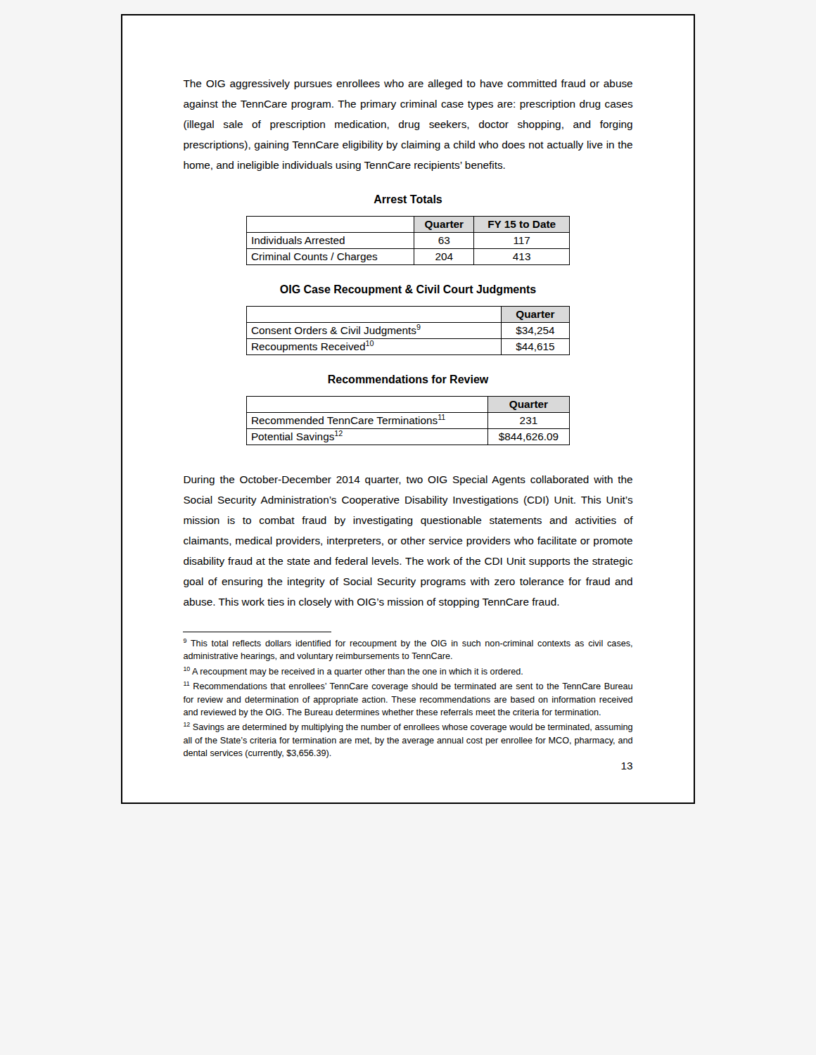The OIG aggressively pursues enrollees who are alleged to have committed fraud or abuse against the TennCare program. The primary criminal case types are: prescription drug cases (illegal sale of prescription medication, drug seekers, doctor shopping, and forging prescriptions), gaining TennCare eligibility by claiming a child who does not actually live in the home, and ineligible individuals using TennCare recipients’ benefits.
Arrest Totals
| | Quarter | FY 15 to Date |
| --- | --- | --- |
| Individuals Arrested | 63 | 117 |
| Criminal Counts / Charges | 204 | 413 |
OIG Case Recoupment & Civil Court Judgments
| | Quarter |
| --- | --- |
| Consent Orders & Civil Judgments 9 | $34,254 |
| Recoupments Received 10 | $44,615 |
Recommendations for Review
| | Quarter |
| --- | --- |
| Recommended TennCare Terminations 11 | 231 |
| Potential Savings 12 | $844,626.09 |
During the October-December 2014 quarter, two OIG Special Agents collaborated with the Social Security Administration’s Cooperative Disability Investigations (CDI) Unit. This Unit’s mission is to combat fraud by investigating questionable statements and activities of claimants, medical providers, interpreters, or other service providers who facilitate or promote disability fraud at the state and federal levels. The work of the CDI Unit supports the strategic goal of ensuring the integrity of Social Security programs with zero tolerance for fraud and abuse. This work ties in closely with OIG’s mission of stopping TennCare fraud.
9 This total reflects dollars identified for recoupment by the OIG in such non-criminal contexts as civil cases, administrative hearings, and voluntary reimbursements to TennCare.
10 A recoupment may be received in a quarter other than the one in which it is ordered.
11 Recommendations that enrollees’ TennCare coverage should be terminated are sent to the TennCare Bureau for review and determination of appropriate action. These recommendations are based on information received and reviewed by the OIG. The Bureau determines whether these referrals meet the criteria for termination.
12 Savings are determined by multiplying the number of enrollees whose coverage would be terminated, assuming all of the State’s criteria for termination are met, by the average annual cost per enrollee for MCO, pharmacy, and dental services (currently, $3,656.39).
13